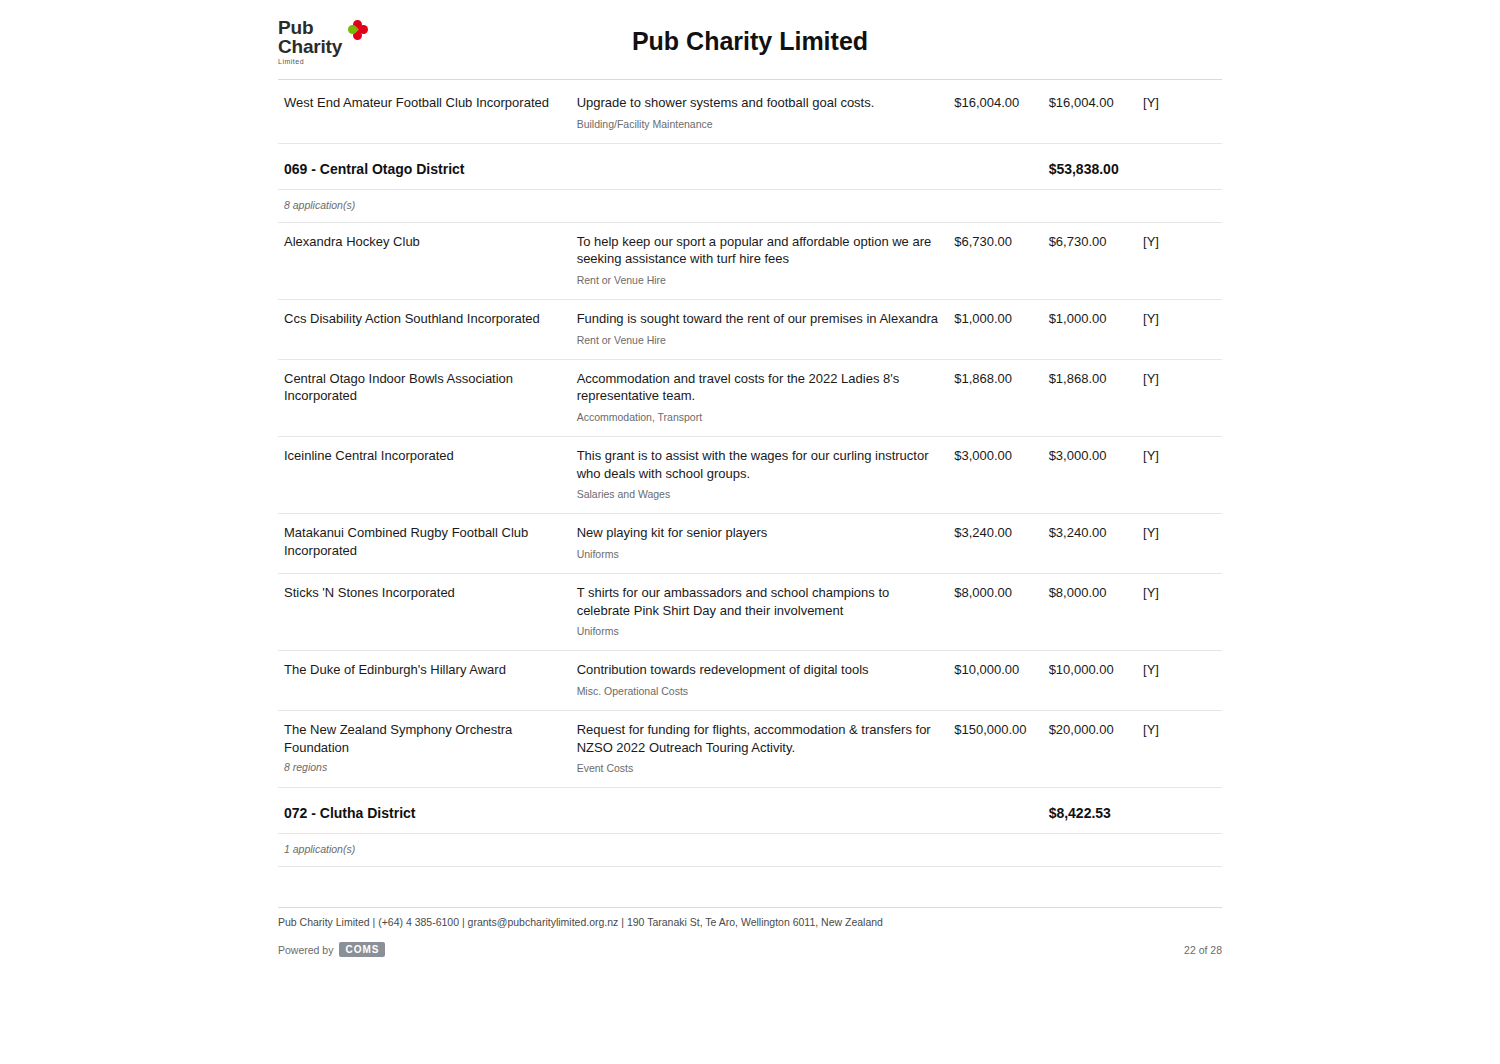Pub Charity Limited
Pub Charity Limited
| West End Amateur Football Club Incorporated | Upgrade to shower systems and football goal costs. Building/Facility Maintenance | $16,004.00 | $16,004.00 | [Y] |
| 069 - Central Otago District | | | $53,838.00 | |
| 8 application(s) | | | | |
| Alexandra Hockey Club | To help keep our sport a popular and affordable option we are seeking assistance with turf hire fees Rent or Venue Hire | $6,730.00 | $6,730.00 | [Y] |
| Ccs Disability Action Southland Incorporated | Funding is sought toward the rent of our premises in Alexandra Rent or Venue Hire | $1,000.00 | $1,000.00 | [Y] |
| Central Otago Indoor Bowls Association Incorporated | Accommodation and travel costs for the 2022 Ladies 8's representative team. Accommodation, Transport | $1,868.00 | $1,868.00 | [Y] |
| Iceinline Central Incorporated | This grant is to assist with the wages for our curling instructor who deals with school groups. Salaries and Wages | $3,000.00 | $3,000.00 | [Y] |
| Matakanui Combined Rugby Football Club Incorporated | New playing kit for senior players Uniforms | $3,240.00 | $3,240.00 | [Y] |
| Sticks 'N Stones Incorporated | T shirts for our ambassadors and school champions to celebrate Pink Shirt Day and their involvement Uniforms | $8,000.00 | $8,000.00 | [Y] |
| The Duke of Edinburgh's Hillary Award | Contribution towards redevelopment of digital tools Misc. Operational Costs | $10,000.00 | $10,000.00 | [Y] |
| The New Zealand Symphony Orchestra Foundation 8 regions | Request for funding for flights, accommodation & transfers for NZSO 2022 Outreach Touring Activity. Event Costs | $150,000.00 | $20,000.00 | [Y] |
| 072 - Clutha District | | | $8,422.53 | |
| 1 application(s) | | | | |
Pub Charity Limited | (+64) 4 385-6100 | grants@pubcharitylimited.org.nz | 190 Taranaki St, Te Aro, Wellington 6011, New Zealand
Powered by COMS
22 of 28